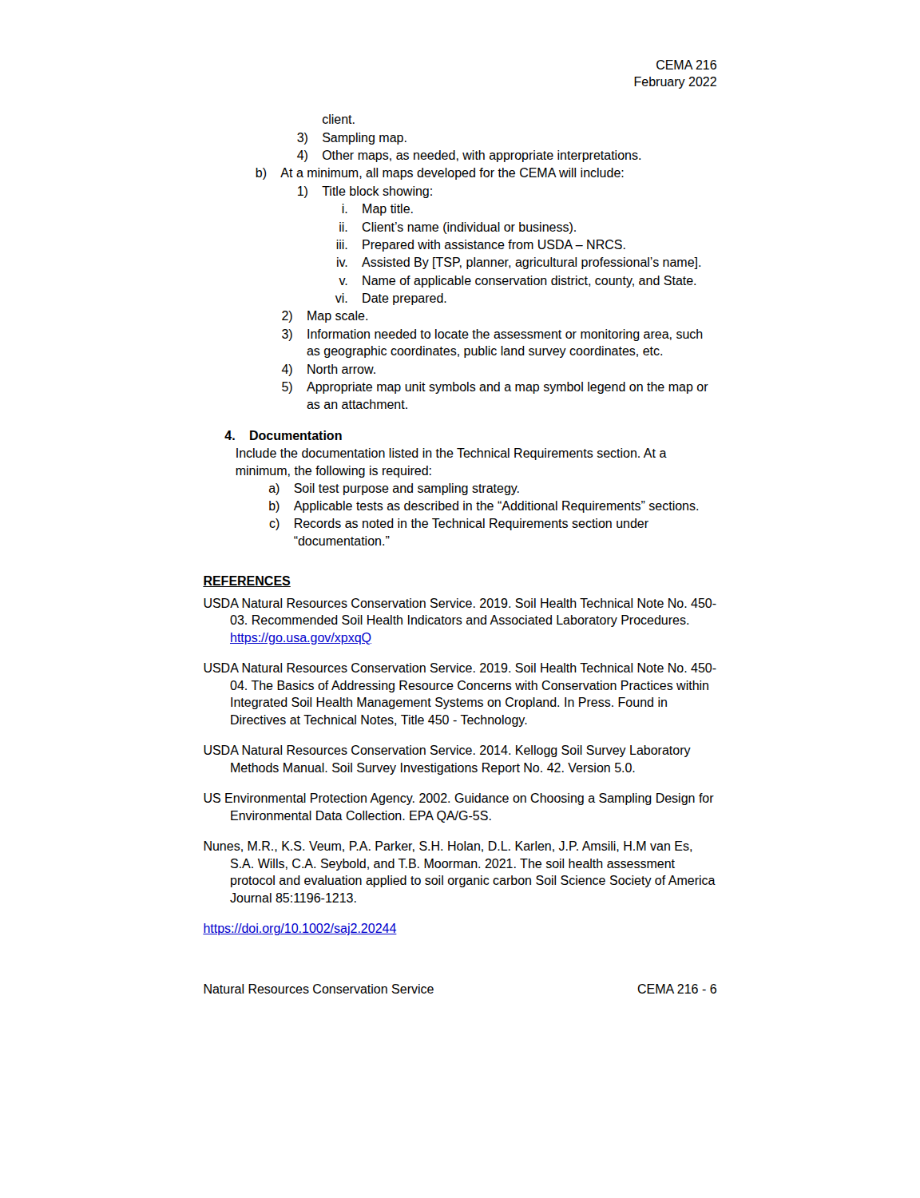CEMA 216
February 2022
client.
3)
Sampling map.
4)
Other maps, as needed, with appropriate interpretations.
b)
At a minimum, all maps developed for the CEMA will include:
1)
Title block showing:
i.
Map title.
ii.
Client’s name (individual or business).
iii.
Prepared with assistance from USDA – NRCS.
iv.
Assisted By [TSP, planner, agricultural professional’s name].
v.
Name of applicable conservation district, county, and State.
vi.
Date prepared.
2)
Map scale.
3)
Information needed to locate the assessment or monitoring area, such as geographic coordinates, public land survey coordinates, etc.
4)
North arrow.
5)
Appropriate map unit symbols and a map symbol legend on the map or as an attachment.
4.
Documentation
Include the documentation listed in the Technical Requirements section. At a minimum, the following is required:
a)
Soil test purpose and sampling strategy.
b)
Applicable tests as described in the “Additional Requirements” sections.
c)
Records as noted in the Technical Requirements section under “documentation.”
REFERENCES
USDA Natural Resources Conservation Service. 2019. Soil Health Technical Note No. 450-03. Recommended Soil Health Indicators and Associated Laboratory Procedures.
https://go.usa.gov/xpxqQ
USDA Natural Resources Conservation Service. 2019. Soil Health Technical Note No. 450-04. The Basics of Addressing Resource Concerns with Conservation Practices within Integrated Soil Health Management Systems on Cropland. In Press. Found in Directives at Technical Notes, Title 450 - Technology.
USDA Natural Resources Conservation Service. 2014. Kellogg Soil Survey Laboratory Methods Manual. Soil Survey Investigations Report No. 42. Version 5.0.
US Environmental Protection Agency. 2002. Guidance on Choosing a Sampling Design for Environmental Data Collection. EPA QA/G-5S.
Nunes, M.R., K.S. Veum, P.A. Parker, S.H. Holan, D.L. Karlen, J.P. Amsili, H.M van Es, S.A. Wills, C.A. Seybold, and T.B. Moorman. 2021. The soil health assessment protocol and evaluation applied to soil organic carbon Soil Science Society of America Journal 85:1196-1213.
https://doi.org/10.1002/saj2.20244
Natural Resources Conservation Service
CEMA 216 - 6